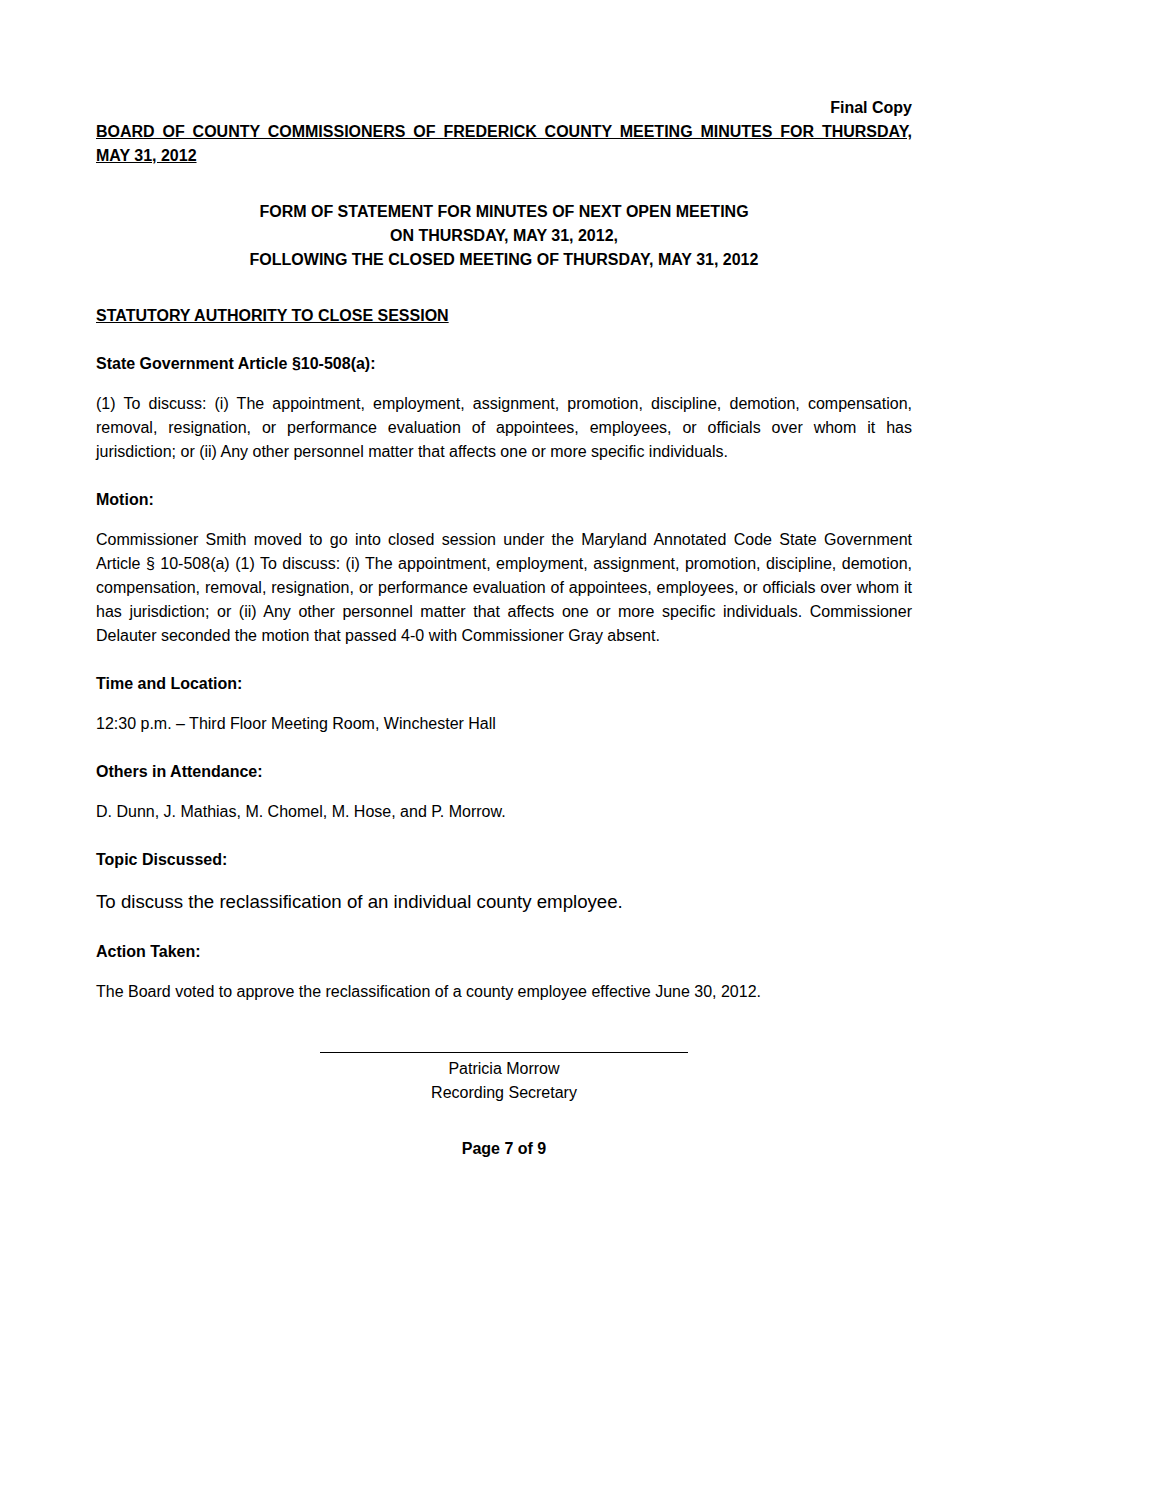Final Copy
BOARD OF COUNTY COMMISSIONERS OF FREDERICK COUNTY MEETING MINUTES FOR THURSDAY, MAY 31, 2012
FORM OF STATEMENT FOR MINUTES OF NEXT OPEN MEETING
ON THURSDAY, MAY 31, 2012,
FOLLOWING THE CLOSED MEETING OF THURSDAY, MAY 31, 2012
STATUTORY AUTHORITY TO CLOSE SESSION
State Government Article §10-508(a):
(1) To discuss: (i) The appointment, employment, assignment, promotion, discipline, demotion, compensation, removal, resignation, or performance evaluation of appointees, employees, or officials over whom it has jurisdiction; or (ii) Any other personnel matter that affects one or more specific individuals.
Motion:
Commissioner Smith moved to go into closed session under the Maryland Annotated Code State Government Article § 10-508(a) (1) To discuss: (i) The appointment, employment, assignment, promotion, discipline, demotion, compensation, removal, resignation, or performance evaluation of appointees, employees, or officials over whom it has jurisdiction; or (ii) Any other personnel matter that affects one or more specific individuals. Commissioner Delauter seconded the motion that passed 4-0 with Commissioner Gray absent.
Time and Location:
12:30 p.m. – Third Floor Meeting Room, Winchester Hall
Others in Attendance:
D. Dunn, J. Mathias, M. Chomel, M. Hose, and P. Morrow.
Topic Discussed:
To discuss the reclassification of an individual county employee.
Action Taken:
The Board voted to approve the reclassification of a county employee effective June 30, 2012.
Patricia Morrow
Recording Secretary
Page 7 of 9